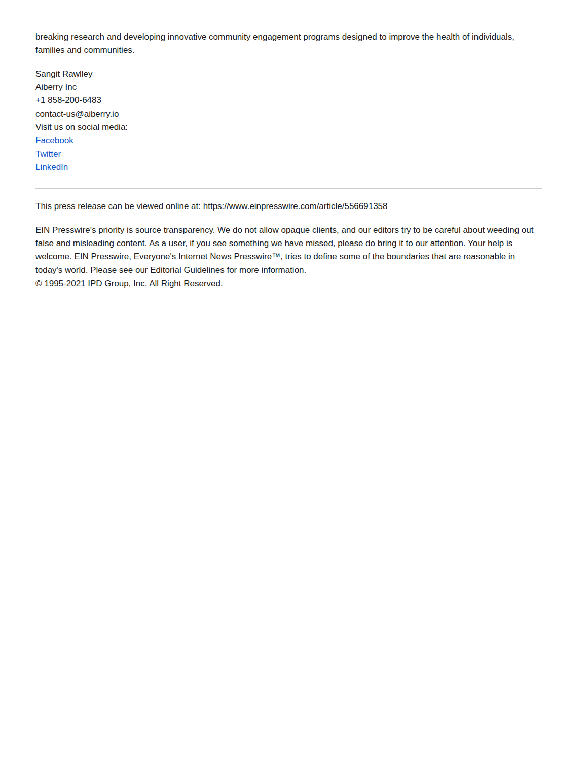breaking research and developing innovative community engagement programs designed to improve the health of individuals, families and communities.
Sangit Rawlley
Aiberry Inc
+1 858-200-6483
contact-us@aiberry.io
Visit us on social media:
Facebook
Twitter
LinkedIn
This press release can be viewed online at: https://www.einpresswire.com/article/556691358
EIN Presswire's priority is source transparency. We do not allow opaque clients, and our editors try to be careful about weeding out false and misleading content. As a user, if you see something we have missed, please do bring it to our attention. Your help is welcome. EIN Presswire, Everyone's Internet News Presswire™, tries to define some of the boundaries that are reasonable in today's world. Please see our Editorial Guidelines for more information.
© 1995-2021 IPD Group, Inc. All Right Reserved.